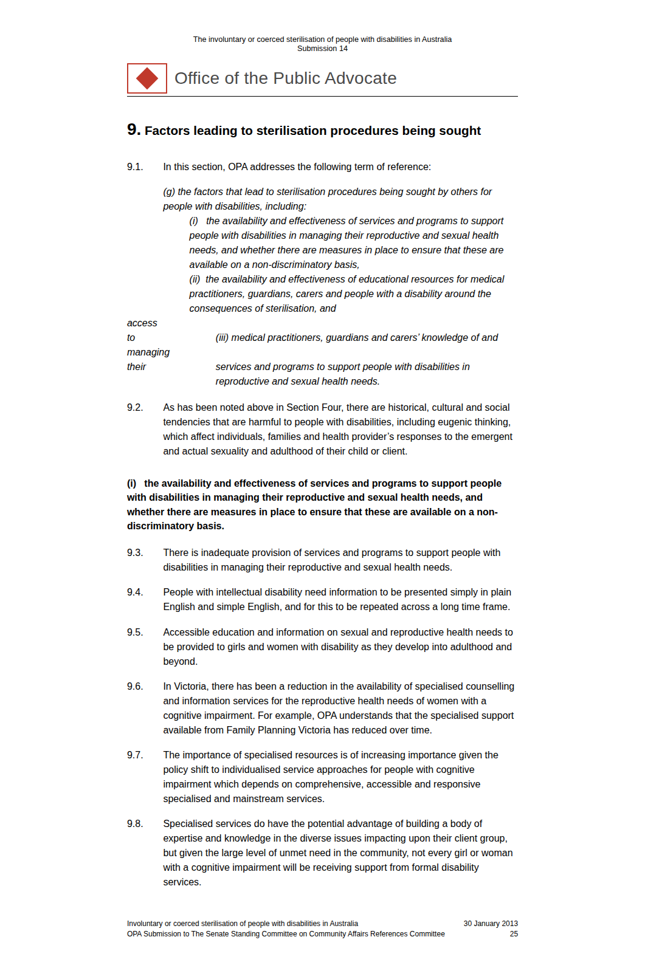The involuntary or coerced sterilisation of people with disabilities in Australia
Submission 14
Office of the Public Advocate
9. Factors leading to sterilisation procedures being sought
9.1.
In this section, OPA addresses the following term of reference:
(g) the factors that lead to sterilisation procedures being sought by others for people with disabilities, including: (i) the availability and effectiveness of services and programs to support people with disabilities in managing their reproductive and sexual health needs, and whether there are measures in place to ensure that these are available on a non-discriminatory basis, (ii) the availability and effectiveness of educational resources for medical practitioners, guardians, carers and people with a disability around the consequences of sterilisation, and access to(iii) medical practitioners, guardians and carers’ knowledge of and managing their services and programs to support people with disabilities in reproductive and sexual health needs.
9.2.
As has been noted above in Section Four, there are historical, cultural and social tendencies that are harmful to people with disabilities, including eugenic thinking, which affect individuals, families and health provider’s responses to the emergent and actual sexuality and adulthood of their child or client.
(i) the availability and effectiveness of services and programs to support people with disabilities in managing their reproductive and sexual health needs, and whether there are measures in place to ensure that these are available on a non-discriminatory basis.
9.3.
There is inadequate provision of services and programs to support people with disabilities in managing their reproductive and sexual health needs.
9.4.
People with intellectual disability need information to be presented simply in plain English and simple English, and for this to be repeated across a long time frame.
9.5.
Accessible education and information on sexual and reproductive health needs to be provided to girls and women with disability as they develop into adulthood and beyond.
9.6.
In Victoria, there has been a reduction in the availability of specialised counselling and information services for the reproductive health needs of women with a cognitive impairment. For example, OPA understands that the specialised support available from Family Planning Victoria has reduced over time.
9.7.
The importance of specialised resources is of increasing importance given the policy shift to individualised service approaches for people with cognitive impairment which depends on comprehensive, accessible and responsive specialised and mainstream services.
9.8.
Specialised services do have the potential advantage of building a body of expertise and knowledge in the diverse issues impacting upon their client group, but given the large level of unmet need in the community, not every girl or woman with a cognitive impairment will be receiving support from formal disability services.
Involuntary or coerced sterilisation of people with disabilities in Australia
30 January 2013
OPA Submission to The Senate Standing Committee on Community Affairs References Committee
25